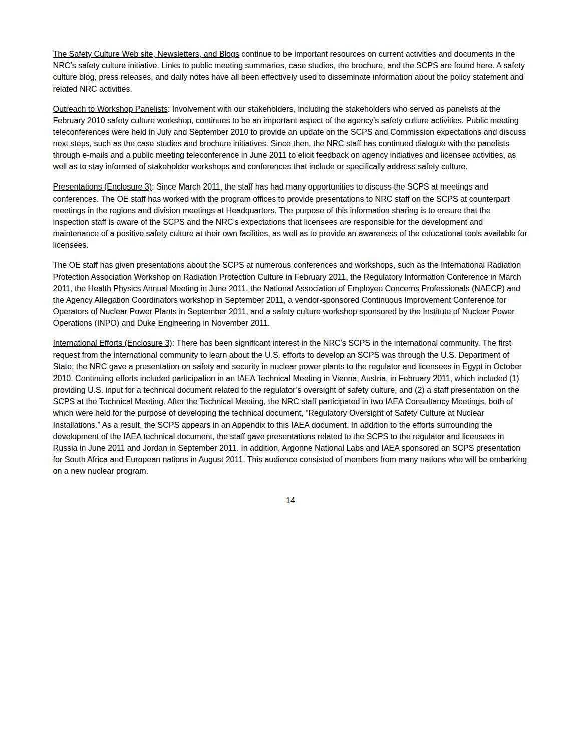The Safety Culture Web site, Newsletters, and Blogs continue to be important resources on current activities and documents in the NRC’s safety culture initiative. Links to public meeting summaries, case studies, the brochure, and the SCPS are found here. A safety culture blog, press releases, and daily notes have all been effectively used to disseminate information about the policy statement and related NRC activities.
Outreach to Workshop Panelists: Involvement with our stakeholders, including the stakeholders who served as panelists at the February 2010 safety culture workshop, continues to be an important aspect of the agency’s safety culture activities. Public meeting teleconferences were held in July and September 2010 to provide an update on the SCPS and Commission expectations and discuss next steps, such as the case studies and brochure initiatives. Since then, the NRC staff has continued dialogue with the panelists through e-mails and a public meeting teleconference in June 2011 to elicit feedback on agency initiatives and licensee activities, as well as to stay informed of stakeholder workshops and conferences that include or specifically address safety culture.
Presentations (Enclosure 3): Since March 2011, the staff has had many opportunities to discuss the SCPS at meetings and conferences. The OE staff has worked with the program offices to provide presentations to NRC staff on the SCPS at counterpart meetings in the regions and division meetings at Headquarters. The purpose of this information sharing is to ensure that the inspection staff is aware of the SCPS and the NRC’s expectations that licensees are responsible for the development and maintenance of a positive safety culture at their own facilities, as well as to provide an awareness of the educational tools available for licensees.
The OE staff has given presentations about the SCPS at numerous conferences and workshops, such as the International Radiation Protection Association Workshop on Radiation Protection Culture in February 2011, the Regulatory Information Conference in March 2011, the Health Physics Annual Meeting in June 2011, the National Association of Employee Concerns Professionals (NAECP) and the Agency Allegation Coordinators workshop in September 2011, a vendor-sponsored Continuous Improvement Conference for Operators of Nuclear Power Plants in September 2011, and a safety culture workshop sponsored by the Institute of Nuclear Power Operations (INPO) and Duke Engineering in November 2011.
International Efforts (Enclosure 3): There has been significant interest in the NRC’s SCPS in the international community. The first request from the international community to learn about the U.S. efforts to develop an SCPS was through the U.S. Department of State; the NRC gave a presentation on safety and security in nuclear power plants to the regulator and licensees in Egypt in October 2010. Continuing efforts included participation in an IAEA Technical Meeting in Vienna, Austria, in February 2011, which included (1) providing U.S. input for a technical document related to the regulator’s oversight of safety culture, and (2) a staff presentation on the SCPS at the Technical Meeting. After the Technical Meeting, the NRC staff participated in two IAEA Consultancy Meetings, both of which were held for the purpose of developing the technical document, “Regulatory Oversight of Safety Culture at Nuclear Installations.” As a result, the SCPS appears in an Appendix to this IAEA document. In addition to the efforts surrounding the development of the IAEA technical document, the staff gave presentations related to the SCPS to the regulator and licensees in Russia in June 2011 and Jordan in September 2011. In addition, Argonne National Labs and IAEA sponsored an SCPS presentation for South Africa and European nations in August 2011. This audience consisted of members from many nations who will be embarking on a new nuclear program.
14